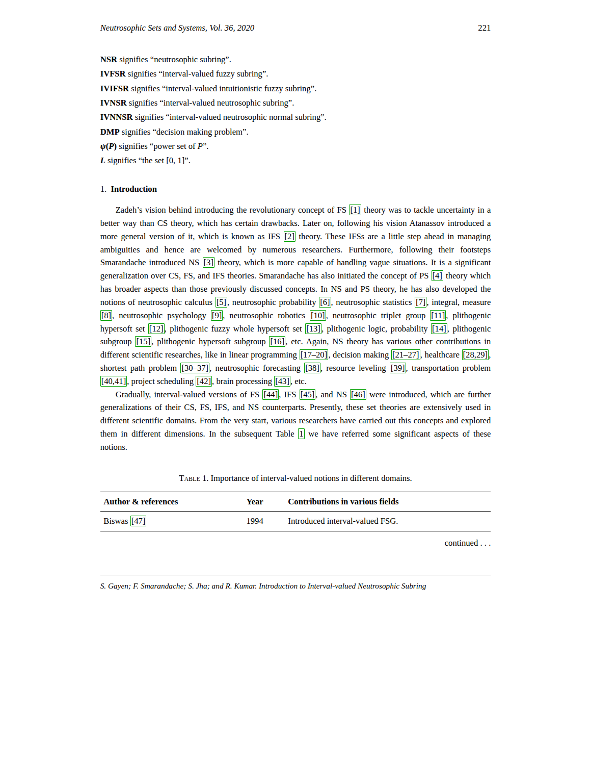Neutrosophic Sets and Systems, Vol. 36, 2020 221
NSR signifies “neutrosophic subring”.
IVFSR signifies “interval-valued fuzzy subring”.
IVIFSR signifies “interval-valued intuitionistic fuzzy subring”.
IVNSR signifies “interval-valued neutrosophic subring”.
IVNNSR signifies “interval-valued neutrosophic normal subring”.
DMP signifies “decision making problem”.
ψ(P) signifies “power set of P”.
L signifies “the set [0, 1]”.
1. Introduction
Zadeh’s vision behind introducing the revolutionary concept of FS [1] theory was to tackle uncertainty in a better way than CS theory, which has certain drawbacks. Later on, following his vision Atanassov introduced a more general version of it, which is known as IFS [2] theory. These IFSs are a little step ahead in managing ambiguities and hence are welcomed by numerous researchers. Furthermore, following their footsteps Smarandache introduced NS [3] theory, which is more capable of handling vague situations. It is a significant generalization over CS, FS, and IFS theories. Smarandache has also initiated the concept of PS [4] theory which has broader aspects than those previously discussed concepts. In NS and PS theory, he has also developed the notions of neutrosophic calculus [5], neutrosophic probability [6], neutrosophic statistics [7], integral, measure [8], neutrosophic psychology [9], neutrosophic robotics [10], neutrosophic triplet group [11], plithogenic hypersoft set [12], plithogenic fuzzy whole hypersoft set [13], plithogenic logic, probability [14], plithogenic subgroup [15], plithogenic hypersoft subgroup [16], etc. Again, NS theory has various other contributions in different scientific researches, like in linear programming [17–20], decision making [21–27], healthcare [28,29], shortest path problem [30–37], neutrosophic forecasting [38], resource leveling [39], transportation problem [40,41], project scheduling [42], brain processing [43], etc.
Gradually, interval-valued versions of FS [44], IFS [45], and NS [46] were introduced, which are further generalizations of their CS, FS, IFS, and NS counterparts. Presently, these set theories are extensively used in different scientific domains. From the very start, various researchers have carried out this concepts and explored them in different dimensions. In the subsequent Table 1 we have referred some significant aspects of these notions.
Table 1. Importance of interval-valued notions in different domains.
| Author & references | Year | Contributions in various fields |
| --- | --- | --- |
| Biswas [47] | 1994 | Introduced interval-valued FSG. |
continued . . .
S. Gayen; F. Smarandache; S. Jha; and R. Kumar. Introduction to Interval-valued Neutrosophic Subring